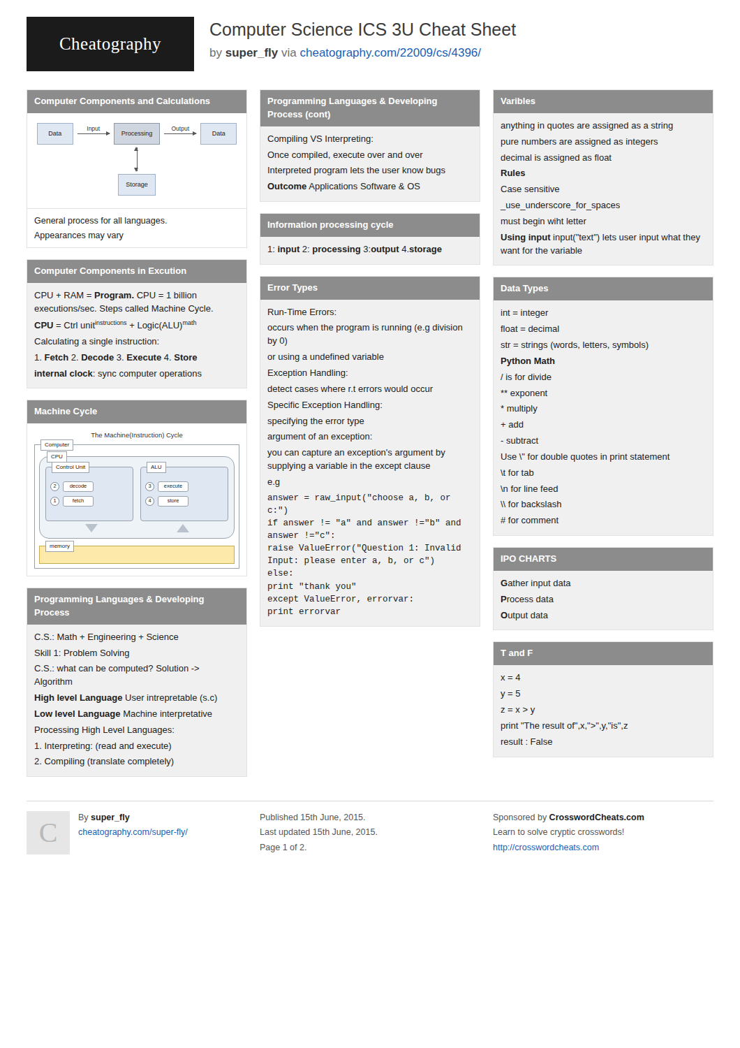Cheatography
Computer Science ICS 3U Cheat Sheet
by super_fly via cheatography.com/22009/cs/4396/
Computer Components and Calculations
Data
Input
Processing
Output
Data
Storage
General process for all languages.
Appearances may vary
Computer Components in Excution
CPU + RAM = Program. CPU = 1 billion executions/sec. Steps called Machine Cycle.
CPU = Ctrl unitinstructions + Logic(ALU)math
Calculating a single instruction:
1. Fetch 2. Decode 3. Execute 4. Store
internal clock: sync computer operations
Machine Cycle
The Machine(Instruction) Cycle
Computer
CPU
Control Unit
2 decode
1 fetch
ALU
3 execute
4 store
memory
Programming Languages & Developing Process
C.S.: Math + Engineering + Science
Skill 1: Problem Solving
C.S.: what can be computed? Solution -> Algorithm
High level Language User intrepretable (s.c)
Low level Language Machine interpretative
Processing High Level Languages:
1. Interpreting: (read and execute)
2. Compiling (translate completely)
Programming Languages & Developing Process (cont)
Compiling VS Interpreting:
Once compiled, execute over and over
Interpreted program lets the user know bugs
Outcome Applications Software & OS
Information processing cycle
1: input 2: processing 3:output 4.storage
Error Types
Run-Time Errors:
occurs when the program is running (e.g division by 0)
or using a undefined variable
Exception Handling:
detect cases where r.t errors would occur
Specific Exception Handling:
specifying the error type
argument of an exception:
you can capture an exception's argument by supplying a variable in the except clause
e.g
answer = raw_input("choose a, b, or c:") if answer != "a" and answer !="b" and answer !="c": raise ValueError("Question 1: Invalid Input: please enter a, b, or c") else: print "thank you" except ValueError, errorvar: print errorvar
Varibles
anything in quotes are assigned as a string
pure numbers are assigned as integers
decimal is assigned as float
Rules
Case sensitive
_use_underscore_for_spaces
must begin wiht letter
Using input input("text") lets user input what they want for the variable
Data Types
int = integer
float = decimal
str = strings (words, letters, symbols)
Python Math
/ is for divide
** exponent
* multiply
+ add
- subtract
Use \" for double quotes in print statement
\t for tab
\n for line feed
\\ for backslash
# for comment
IPO CHARTS
Gather input data
Process data
Output data
T and F
x = 4
y = 5
z = x > y
print "The result of",x,">",y,"is",z
result : False
C
By super_fly
cheatography.com/super-fly/
Published 15th June, 2015.
Last updated 15th June, 2015.
Page 1 of 2.
Sponsored by CrosswordCheats.com
Learn to solve cryptic crosswords!
http://crosswordcheats.com